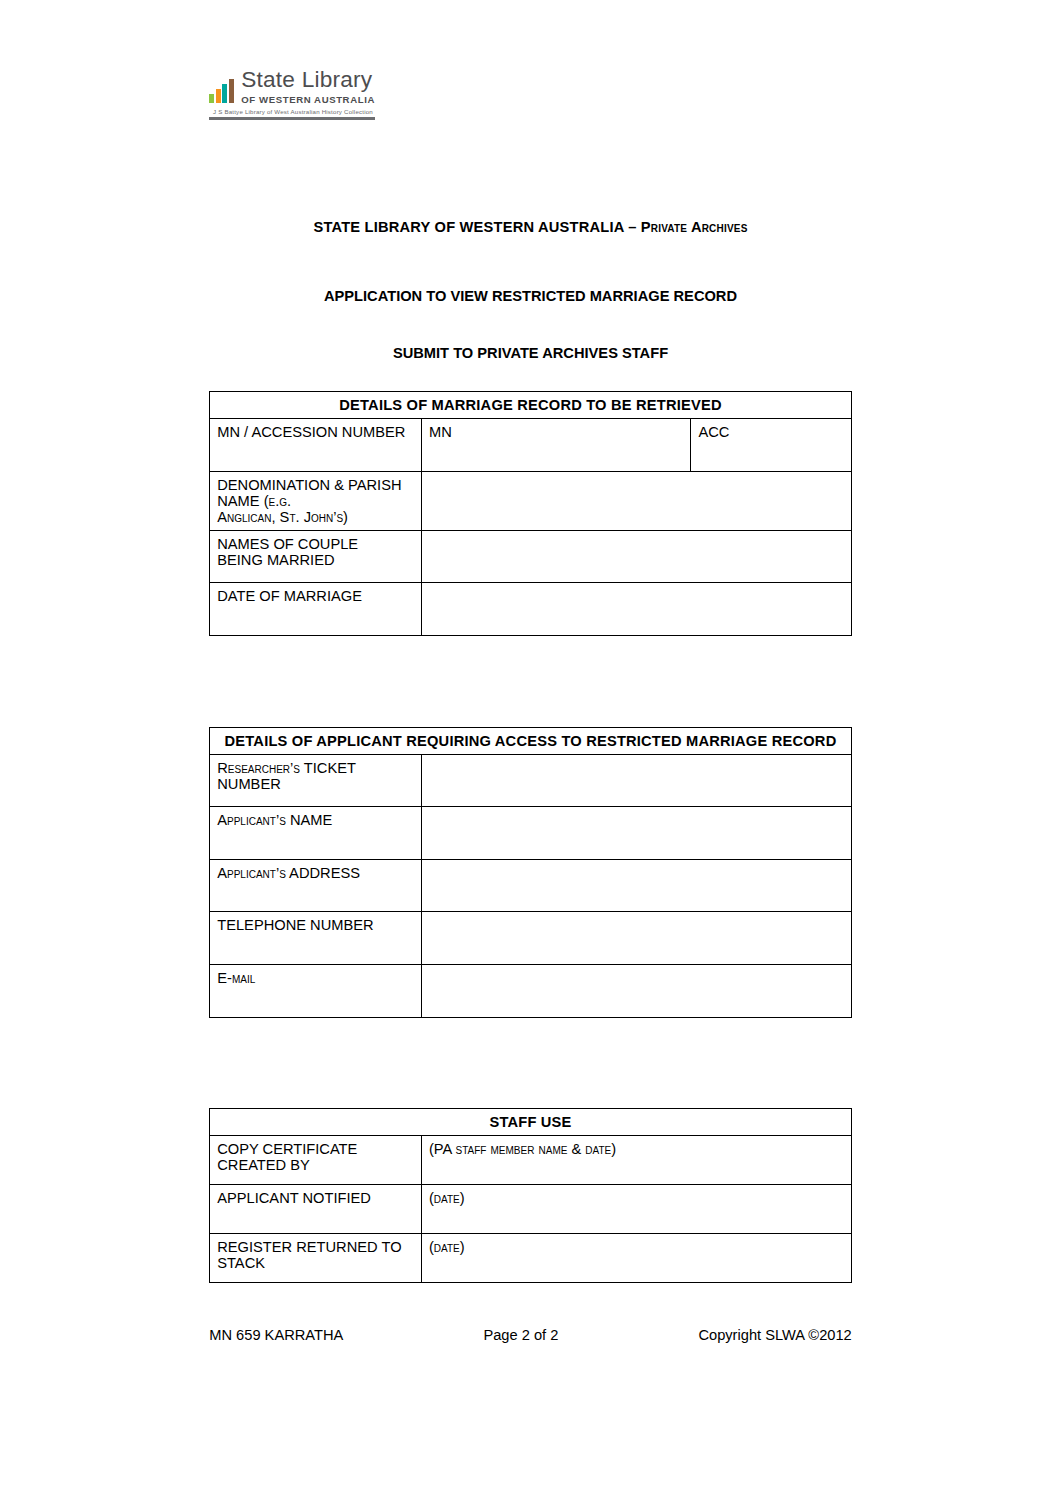State Library
OF WESTERN AUSTRALIA
J S Battye Library of West Australian History Collection
STATE LIBRARY OF WESTERN AUSTRALIA – Private Archives
APPLICATION TO VIEW RESTRICTED MARRIAGE RECORD
SUBMIT TO PRIVATE ARCHIVES STAFF
| DETAILS OF MARRIAGE RECORD TO BE RETRIEVED |
| --- |
| MN / ACCESSION NUMBER | MN | ACC |
| DENOMINATION & PARISH NAME (e.g. Anglican, St. John’s) | |
| NAMES OF COUPLE BEING MARRIED | |
| DATE OF MARRIAGE | |
| DETAILS OF APPLICANT REQUIRING ACCESS TO RESTRICTED MARRIAGE RECORD |
| --- |
| Researcher’s TICKET NUMBER | |
| Applicant’s NAME | |
| Applicant’s ADDRESS | |
| TELEPHONE NUMBER | |
| E-mail | |
| STAFF USE |
| --- |
| COPY CERTIFICATE CREATED BY | (PA staff member name & date) |
| APPLICANT NOTIFIED | (date) |
| REGISTER RETURNED TO STACK | (date) |
MN 659 KARRATHA
Page 2 of 2
Copyright SLWA ©2012